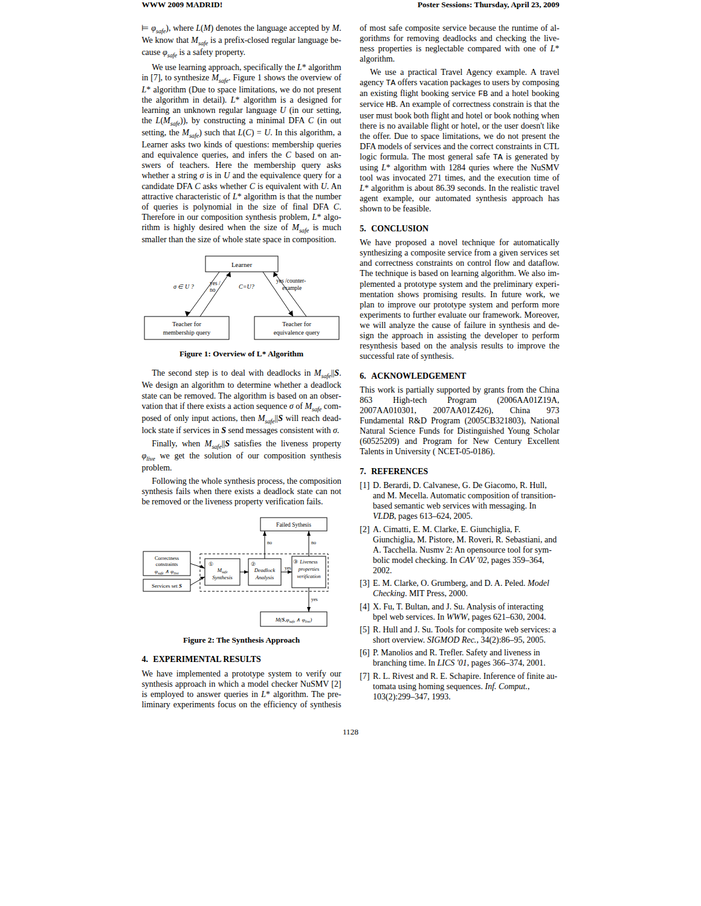WWW 2009 MADRID! Poster Sessions: Thursday, April 23, 2009
⊨ φsafe), where L(M) denotes the language accepted by M. We know that Msafe is a prefix-closed regular language because φsafe is a safety property.
We use learning approach, specifically the L* algorithm in [7], to synthesize Msafe. Figure 1 shows the overview of L* algorithm (Due to space limitations, we do not present the algorithm in detail). L* algorithm is a designed for learning an unknown regular language U (in our setting, the L(Msafe)), by constructing a minimal DFA C (in out setting, the Msafe) such that L(C) = U. In this algorithm, a Learner asks two kinds of questions: membership queries and equivalence queries, and infers the C based on answers of teachers. Here the membership query asks whether a string σ is in U and the equivalence query for a candidate DFA C asks whether C is equivalent with U. An attractive characteristic of L* algorithm is that the number of queries is polynomial in the size of final DFA C. Therefore in our composition synthesis problem, L* algorithm is highly desired when the size of Msafe is much smaller than the size of whole state space in composition.
Learner Teacher for membership query Teacher for equivalence query σ ∈ U ? yes / no C=U? yes /counter- example
Figure 1: Overview of L* Algorithm
The second step is to deal with deadlocks in Msafe||S. We design an algorithm to determine whether a deadlock state can be removed. The algorithm is based on an observation that if there exists a action sequence σ of Msafe composed of only input actions, then Msafe||S will reach deadlock state if services in S send messages consistent with σ.
Finally, when Msafe||S satisfies the liveness property φlive we get the solution of our composition synthesis problem.
Following the whole synthesis process, the composition synthesis fails when there exists a deadlock state can not be removed or the liveness property verification fails.
Failed Sythesis Correctness constraints φsafe ∧ φlive Services set S ① Msafe Synthesis ② Deadlock Analysis ③ Liveness properties verification M(S,φsafe ∧ φlive) yes no no yes
Figure 2: The Synthesis Approach
4. EXPERIMENTAL RESULTS
We have implemented a prototype system to verify our synthesis approach in which a model checker NuSMV [2] is employed to answer queries in L* algorithm. The preliminary experiments focus on the efficiency of synthesis of most safe composite service because the runtime of algorithms for removing deadlocks and checking the liveness properties is neglectable compared with one of L* algorithm.
We use a practical Travel Agency example. A travel agency TA offers vacation packages to users by composing an existing flight booking service FB and a hotel booking service HB. An example of correctness constrain is that the user must book both flight and hotel or book nothing when there is no available flight or hotel, or the user doesn't like the offer. Due to space limitations, we do not present the DFA models of services and the correct constraints in CTL logic formula. The most general safe TA is generated by using L* algorithm with 1284 quries where the NuSMV tool was invocated 271 times, and the execution time of L* algorithm is about 86.39 seconds. In the realistic travel agent example, our automated synthesis approach has shown to be feasible.
5. CONCLUSION
We have proposed a novel technique for automatically synthesizing a composite service from a given services set and correctness constraints on control flow and dataflow. The technique is based on learning algorithm. We also implemented a prototype system and the preliminary experimentation shows promising results. In future work, we plan to improve our prototype system and perform more experiments to further evaluate our framework. Moreover, we will analyze the cause of failure in synthesis and design the approach in assisting the developer to perform resynthesis based on the analysis results to improve the successful rate of synthesis.
6. ACKNOWLEDGEMENT
This work is partially supported by grants from the China 863 High-tech Program (2006AA01Z19A, 2007AA010301, 2007AA01Z426), China 973 Fundamental R&D Program (2005CB321803), National Natural Science Funds for Distinguished Young Scholar (60525209) and Program for New Century Excellent Talents in University ( NCET-05-0186).
7. REFERENCES
D. Berardi, D. Calvanese, G. De Giacomo, R. Hull, and M. Mecella. Automatic composition of transition-based semantic web services with messaging. In VLDB, pages 613–624, 2005.
A. Cimatti, E. M. Clarke, E. Giunchiglia, F. Giunchiglia, M. Pistore, M. Roveri, R. Sebastiani, and A. Tacchella. Nusmv 2: An opensource tool for symbolic model checking. In CAV '02, pages 359–364, 2002.
E. M. Clarke, O. Grumberg, and D. A. Peled. Model Checking. MIT Press, 2000.
X. Fu, T. Bultan, and J. Su. Analysis of interacting bpel web services. In WWW, pages 621–630, 2004.
R. Hull and J. Su. Tools for composite web services: a short overview. SIGMOD Rec., 34(2):86–95, 2005.
P. Manolios and R. Trefler. Safety and liveness in branching time. In LICS '01, pages 366–374, 2001.
R. L. Rivest and R. E. Schapire. Inference of finite automata using homing sequences. Inf. Comput., 103(2):299–347, 1993.
1128